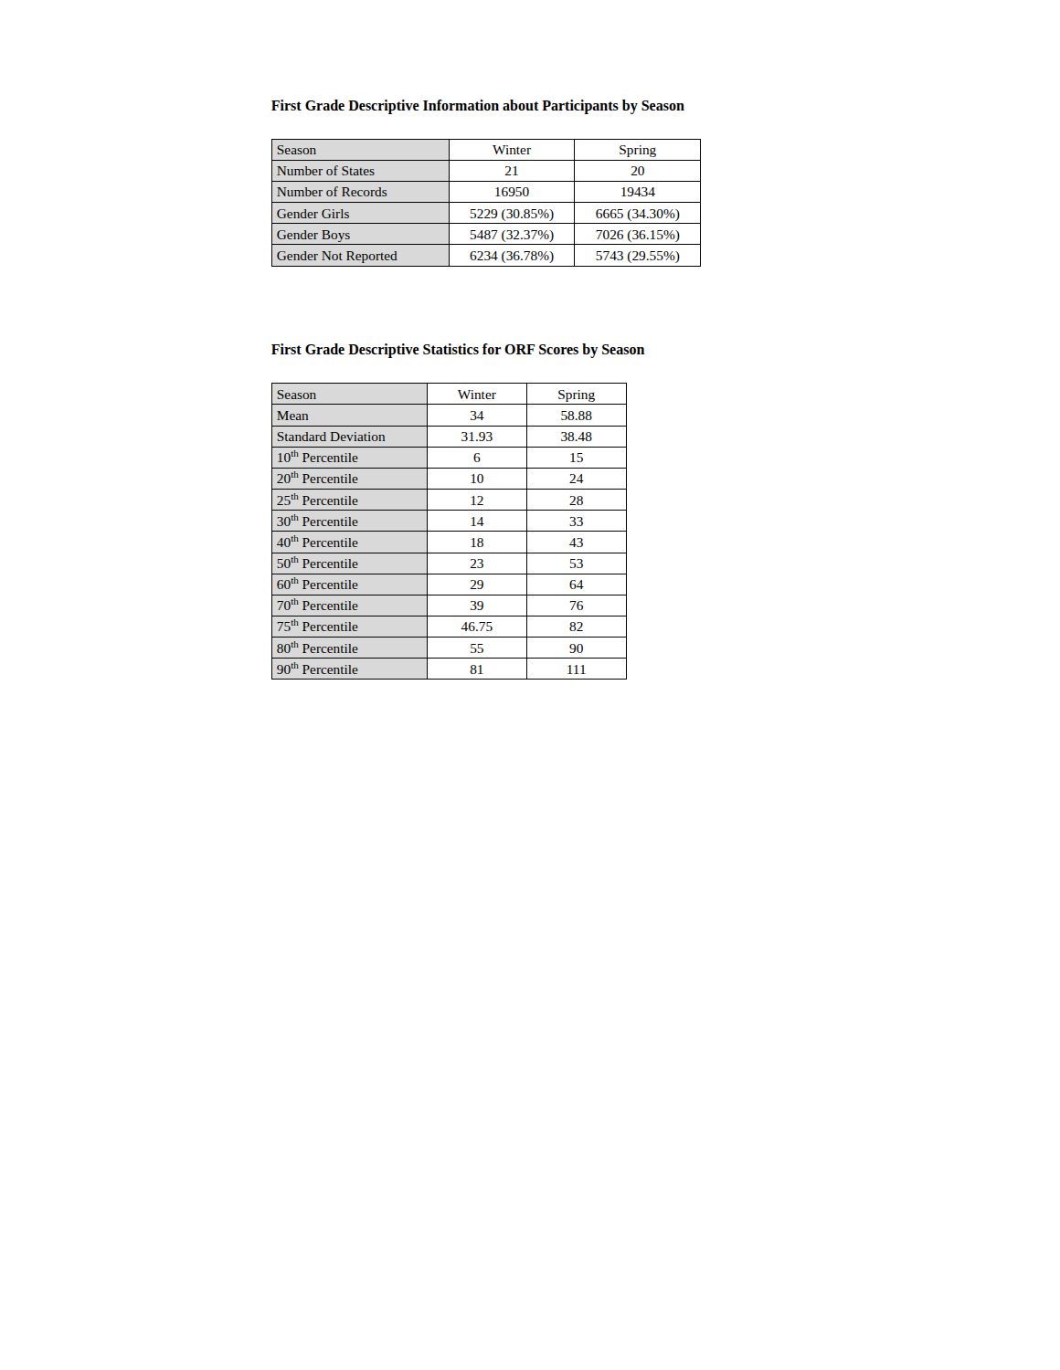First Grade Descriptive Information about Participants by Season
| Season | Winter | Spring |
| Number of States | 21 | 20 |
| Number of Records | 16950 | 19434 |
| Gender Girls | 5229 (30.85%) | 6665 (34.30%) |
| Gender Boys | 5487 (32.37%) | 7026 (36.15%) |
| Gender Not Reported | 6234 (36.78%) | 5743 (29.55%) |
First Grade Descriptive Statistics for ORF Scores by Season
| Season | Winter | Spring |
| Mean | 34 | 58.88 |
| Standard Deviation | 31.93 | 38.48 |
| 10 th Percentile | 6 | 15 |
| 20 th Percentile | 10 | 24 |
| 25 th Percentile | 12 | 28 |
| 30 th Percentile | 14 | 33 |
| 40 th Percentile | 18 | 43 |
| 50 th Percentile | 23 | 53 |
| 60 th Percentile | 29 | 64 |
| 70 th Percentile | 39 | 76 |
| 75 th Percentile | 46.75 | 82 |
| 80 th Percentile | 55 | 90 |
| 90 th Percentile | 81 | 111 |